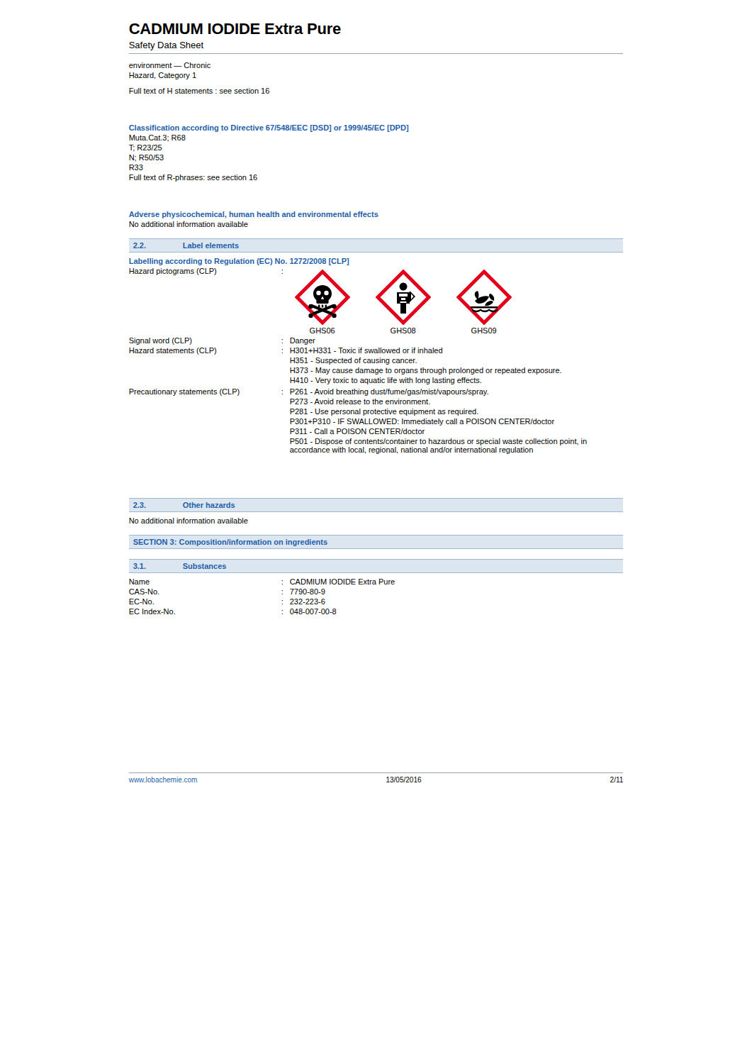CADMIUM IODIDE Extra Pure
Safety Data Sheet
environment — Chronic
Hazard, Category 1
Full text of H statements : see section 16
Classification according to Directive 67/548/EEC [DSD] or 1999/45/EC [DPD]
Muta.Cat.3; R68
T; R23/25
N; R50/53
R33
Full text of R-phrases: see section 16
Adverse physicochemical, human health and environmental effects
No additional information available
2.2. Label elements
Labelling according to Regulation (EC) No. 1272/2008 [CLP]
Hazard pictograms (CLP)
:
GHS06
GHS08
GHS09
Signal word (CLP)
:
Danger
Hazard statements (CLP)
:
H301+H331 - Toxic if swallowed or if inhaled
H351 - Suspected of causing cancer.
H373 - May cause damage to organs through prolonged or repeated exposure.
H410 - Very toxic to aquatic life with long lasting effects.
Precautionary statements (CLP)
:
P261 - Avoid breathing dust/fume/gas/mist/vapours/spray.
P273 - Avoid release to the environment.
P281 - Use personal protective equipment as required.
P301+P310 - IF SWALLOWED: Immediately call a POISON CENTER/doctor
P311 - Call a POISON CENTER/doctor
P501 - Dispose of contents/container to hazardous or special waste collection point, in accordance with local, regional, national and/or international regulation
2.3. Other hazards
No additional information available
SECTION 3: Composition/information on ingredients
3.1. Substances
Name
:
CADMIUM IODIDE Extra Pure
CAS-No.
:
7790-80-9
EC-No.
:
232-223-6
EC Index-No.
:
048-007-00-8
www.lobachemie.com 13/05/2016 2/11